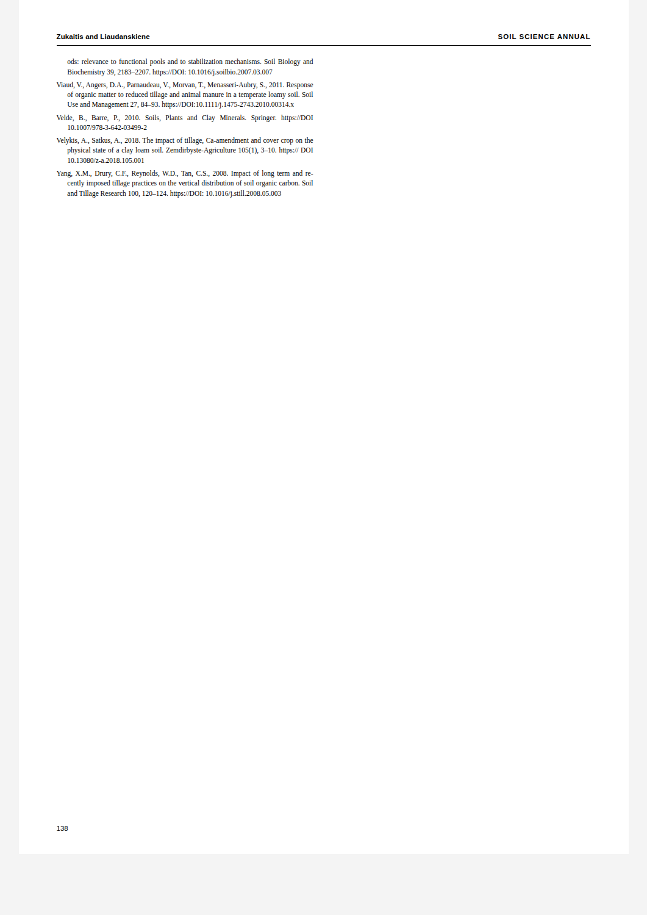Zukaitis and Liaudanskiene Soil Science Annual
ods: relevance to functional pools and to stabilization mechanisms. Soil Biology and Biochemistry 39, 2183–2207. https://DOI: 10.1016/j.soilbio.2007.03.007
Viaud, V., Angers, D.A., Parnaudeau, V., Morvan, T., Menasseri-Aubry, S., 2011. Response of organic matter to reduced tillage and animal manure in a temperate loamy soil. Soil Use and Management 27, 84–93. https://DOI:10.1111/j.1475-2743.2010.00314.x
Velde, B., Barre, P., 2010. Soils, Plants and Clay Minerals. Springer. https://DOI 10.1007/978-3-642-03499-2
Velykis, A., Satkus, A., 2018. The impact of tillage, Ca-amendment and cover crop on the physical state of a clay loam soil. Zemdirbyste-Agriculture 105(1), 3–10. https:// DOI 10.13080/z-a.2018.105.001
Yang, X.M., Drury, C.F., Reynolds, W.D., Tan, C.S., 2008. Impact of long term and recently imposed tillage practices on the vertical distribution of soil organic carbon. Soil and Tillage Research 100, 120–124. https://DOI: 10.1016/j.still.2008.05.003
138